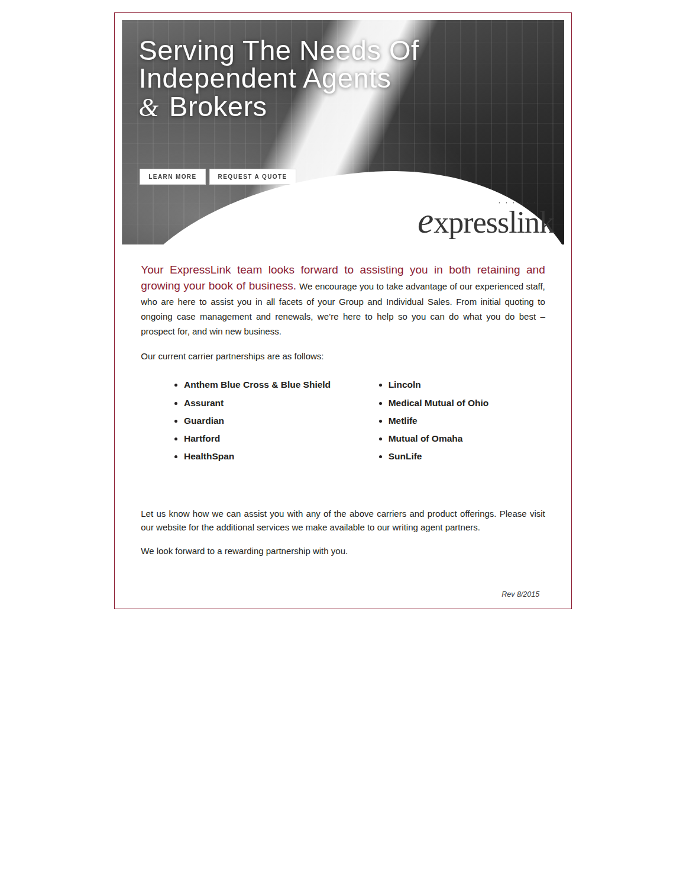Serving The Needs Of
Independent Agents
& Brokers
Learn More Request a Quote
· · · · · · expresslink
Your ExpressLink team looks forward to assisting you in both retaining and growing your book of business. We encourage you to take advantage of our experienced staff, who are here to assist you in all facets of your Group and Individual Sales. From initial quoting to ongoing case management and renewals, we’re here to help so you can do what you do best – prospect for, and win new business.
Our current carrier partnerships are as follows:
Anthem Blue Cross & Blue Shield
Assurant
Guardian
Hartford
HealthSpan
Lincoln
Medical Mutual of Ohio
Metlife
Mutual of Omaha
SunLife
Let us know how we can assist you with any of the above carriers and product offerings. Please visit our website for the additional services we make available to our writing agent partners.
We look forward to a rewarding partnership with you.
Rev 8/2015